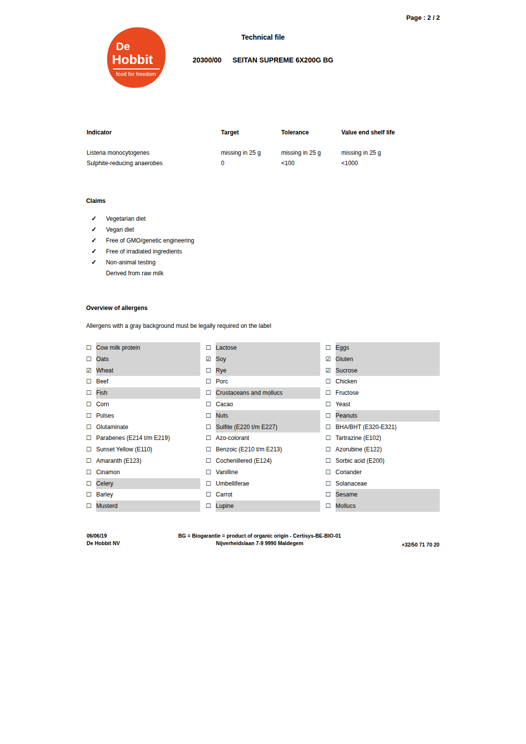Page : 2 / 2
De Hobbit food for freedom
Technical file
20300/00 SEITAN SUPREME 6X200G BG
| Indicator | Target | Tolerance | Value end shelf life |
| --- | --- | --- | --- |
| Listeria monocytogenes | missing in 25 g | missing in 25 g | missing in 25 g |
| Sulphite-reducing anaerobes | 0 | <100 | <1000 |
Claims
✓Vegetarian diet
✓Vegan diet
✓Free of GMO/genetic engineering
✓Free of irradiated ingredients
✓Non-animal testing
Derived from raw milk
Overview of allergens
Allergens with a gray background must be legally required on the label
| ☐ | Cow milk protein | | ☐ | Lactose | | ☐ | Eggs |
| ☐ | Oats | | ☑ | Soy | | ☑ | Gluten |
| ☑ | Wheat | | ☐ | Rye | | ☑ | Sucrose |
| ☐ | Beef | | ☐ | Porc | | ☐ | Chicken |
| ☐ | Fish | | ☐ | Crustaceans and mollucs | | ☐ | Fructose |
| ☐ | Corn | | ☐ | Cacao | | ☐ | Yeast |
| ☐ | Pulses | | ☐ | Nuts | | ☐ | Peanuts |
| ☐ | Glutaminate | | ☐ | Sulfite (E220 t/m E227) | | ☐ | BHA/BHT (E320-E321) |
| ☐ | Parabenes (E214 t/m E219) | | ☐ | Azo-colorant | | ☐ | Tartrazine (E102) |
| ☐ | Sunset Yellow (E110) | | ☐ | Benzoic (E210 t/m E213) | | ☐ | Azorubine (E122) |
| ☐ | Amaranth (E123) | | ☐ | Cochenillered (E124) | | ☐ | Sorbic acid (E200) |
| ☐ | Cinamon | | ☐ | Vanilline | | ☐ | Coriander |
| ☐ | Celery | | ☐ | Umbelliferae | | ☐ | Solanaceae |
| ☐ | Barley | | ☐ | Carrot | | ☐ | Sesame |
| ☐ | Musterd | | ☐ | Lupine | | ☐ | Mollucs |
| 06/06/19 De Hobbit NV | BG = Biogarantie = product of organic origin - Certisys-BE-BIO-01 Nijverheidslaan 7-9 9990 Maldegem | +32/50 71 70 20 |